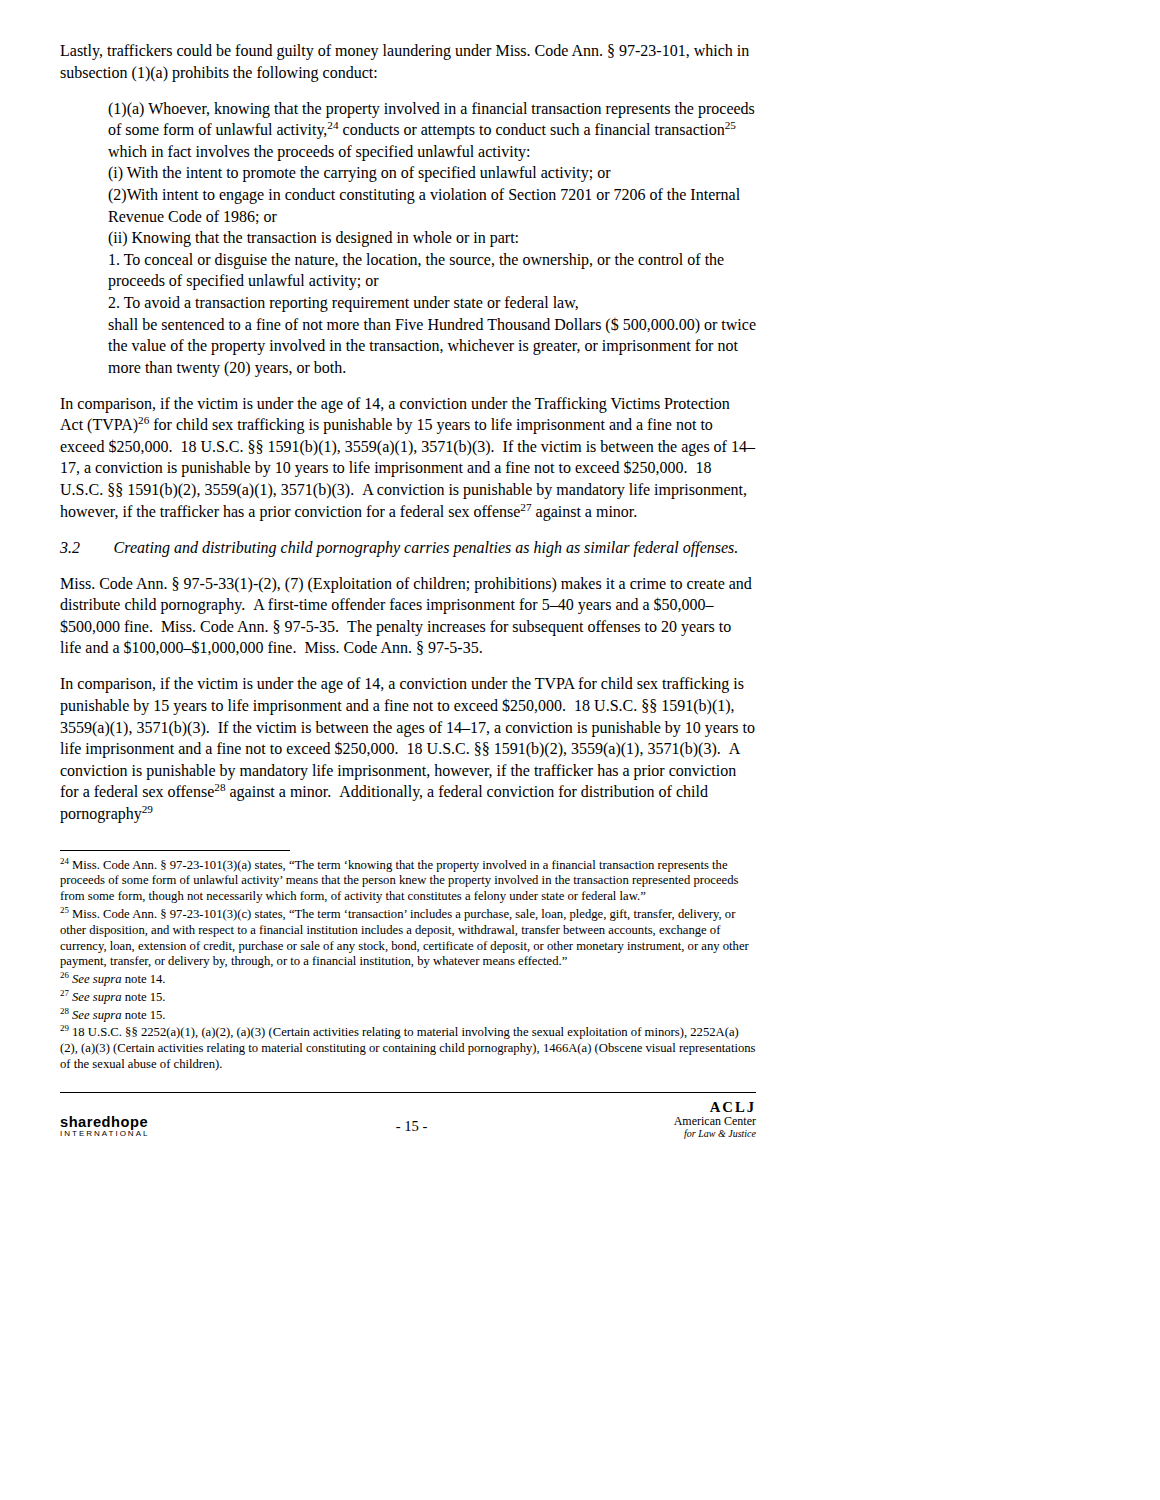Lastly, traffickers could be found guilty of money laundering under Miss. Code Ann. § 97-23-101, which in subsection (1)(a) prohibits the following conduct:
(1)(a) Whoever, knowing that the property involved in a financial transaction represents the proceeds of some form of unlawful activity,24 conducts or attempts to conduct such a financial transaction25 which in fact involves the proceeds of specified unlawful activity:
(i) With the intent to promote the carrying on of specified unlawful activity; or
(2)With intent to engage in conduct constituting a violation of Section 7201 or 7206 of the Internal Revenue Code of 1986; or
(ii) Knowing that the transaction is designed in whole or in part:
1. To conceal or disguise the nature, the location, the source, the ownership, or the control of the proceeds of specified unlawful activity; or
2. To avoid a transaction reporting requirement under state or federal law,
shall be sentenced to a fine of not more than Five Hundred Thousand Dollars ($ 500,000.00) or twice the value of the property involved in the transaction, whichever is greater, or imprisonment for not more than twenty (20) years, or both.
In comparison, if the victim is under the age of 14, a conviction under the Trafficking Victims Protection Act (TVPA)26 for child sex trafficking is punishable by 15 years to life imprisonment and a fine not to exceed $250,000. 18 U.S.C. §§ 1591(b)(1), 3559(a)(1), 3571(b)(3). If the victim is between the ages of 14–17, a conviction is punishable by 10 years to life imprisonment and a fine not to exceed $250,000. 18 U.S.C. §§ 1591(b)(2), 3559(a)(1), 3571(b)(3). A conviction is punishable by mandatory life imprisonment, however, if the trafficker has a prior conviction for a federal sex offense27 against a minor.
3.2 Creating and distributing child pornography carries penalties as high as similar federal offenses.
Miss. Code Ann. § 97-5-33(1)-(2), (7) (Exploitation of children; prohibitions) makes it a crime to create and distribute child pornography. A first-time offender faces imprisonment for 5–40 years and a $50,000–$500,000 fine. Miss. Code Ann. § 97-5-35. The penalty increases for subsequent offenses to 20 years to life and a $100,000–$1,000,000 fine. Miss. Code Ann. § 97-5-35.
In comparison, if the victim is under the age of 14, a conviction under the TVPA for child sex trafficking is punishable by 15 years to life imprisonment and a fine not to exceed $250,000. 18 U.S.C. §§ 1591(b)(1), 3559(a)(1), 3571(b)(3). If the victim is between the ages of 14–17, a conviction is punishable by 10 years to life imprisonment and a fine not to exceed $250,000. 18 U.S.C. §§ 1591(b)(2), 3559(a)(1), 3571(b)(3). A conviction is punishable by mandatory life imprisonment, however, if the trafficker has a prior conviction for a federal sex offense28 against a minor. Additionally, a federal conviction for distribution of child pornography29
24 Miss. Code Ann. § 97-23-101(3)(a) states, “The term ‘knowing that the property involved in a financial transaction represents the proceeds of some form of unlawful activity’ means that the person knew the property involved in the transaction represented proceeds from some form, though not necessarily which form, of activity that constitutes a felony under state or federal law.”
25 Miss. Code Ann. § 97-23-101(3)(c) states, “The term ‘transaction’ includes a purchase, sale, loan, pledge, gift, transfer, delivery, or other disposition, and with respect to a financial institution includes a deposit, withdrawal, transfer between accounts, exchange of currency, loan, extension of credit, purchase or sale of any stock, bond, certificate of deposit, or other monetary instrument, or any other payment, transfer, or delivery by, through, or to a financial institution, by whatever means effected.”
26 See supra note 14.
27 See supra note 15.
28 See supra note 15.
29 18 U.S.C. §§ 2252(a)(1), (a)(2), (a)(3) (Certain activities relating to material involving the sexual exploitation of minors), 2252A(a)(2), (a)(3) (Certain activities relating to material constituting or containing child pornography), 1466A(a) (Obscene visual representations of the sexual abuse of children).
sharedhopeINTERNATIONAL
- 15 -
ACLJ
American Center
for Law & Justice